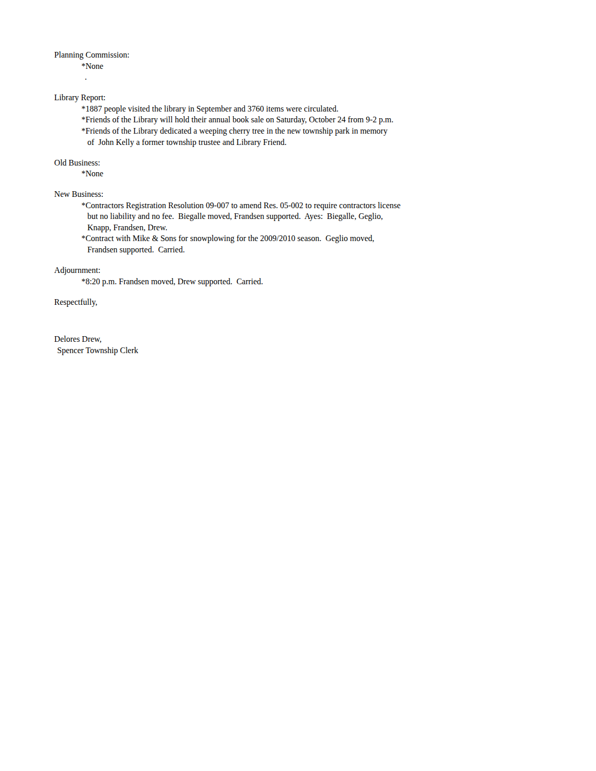Planning Commission:
*None
.
Library Report:
*1887 people visited the library in September and 3760 items were circulated.
*Friends of the Library will hold their annual book sale on Saturday, October 24 from 9-2 p.m.
*Friends of the Library dedicated a weeping cherry tree in the new township park in memory
of John Kelly a former township trustee and Library Friend.
Old Business:
*None
New Business:
*Contractors Registration Resolution 09-007 to amend Res. 05-002 to require contractors license
but no liability and no fee. Biegalle moved, Frandsen supported. Ayes: Biegalle, Geglio,
Knapp, Frandsen, Drew.
*Contract with Mike & Sons for snowplowing for the 2009/2010 season. Geglio moved,
Frandsen supported. Carried.
Adjournment:
*8:20 p.m. Frandsen moved, Drew supported. Carried.
Respectfully,
Delores Drew,
Spencer Township Clerk